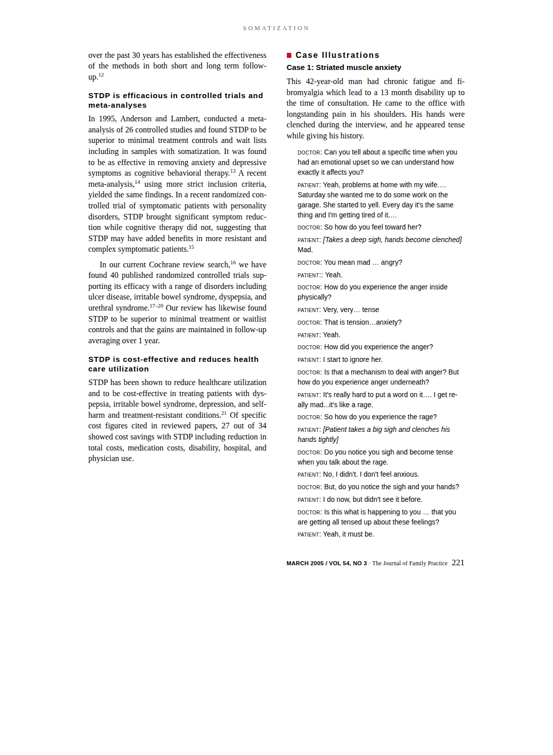Somatization
over the past 30 years has established the effectiveness of the methods in both short and long term follow-up.12
STDP is efficacious in controlled trials and meta-analyses
In 1995, Anderson and Lambert, conducted a meta-analysis of 26 controlled studies and found STDP to be superior to minimal treatment controls and wait lists including in samples with somatization. It was found to be as effective in removing anxiety and depressive symptoms as cognitive behavioral therapy.13 A recent meta-analysis,14 using more strict inclusion criteria, yielded the same findings. In a recent randomized controlled trial of symptomatic patients with personality disorders, STDP brought significant symptom reduction while cognitive therapy did not, suggesting that STDP may have added benefits in more resistant and complex symptomatic patients.15
In our current Cochrane review search,16 we have found 40 published randomized controlled trials supporting its efficacy with a range of disorders including ulcer disease, irritable bowel syndrome, dyspepsia, and urethral syndrome.17–20 Our review has likewise found STDP to be superior to minimal treatment or waitlist controls and that the gains are maintained in follow-up averaging over 1 year.
STDP is cost-effective and reduces health care utilization
STDP has been shown to reduce healthcare utilization and to be cost-effective in treating patients with dyspepsia, irritable bowel syndrome, depression, and self-harm and treatment-resistant conditions.21 Of specific cost figures cited in reviewed papers, 27 out of 34 showed cost savings with STDP including reduction in total costs, medication costs, disability, hospital, and physician use.
Case Illustrations
Case 1: Striated muscle anxiety
This 42-year-old man had chronic fatigue and fibromyalgia which lead to a 13 month disability up to the time of consultation. He came to the office with longstanding pain in his shoulders. His hands were clenched during the interview, and he appeared tense while giving his history.
Doctor: Can you tell about a specific time when you had an emotional upset so we can understand how exactly it affects you?
Patient: Yeah, problems at home with my wife…. Saturday she wanted me to do some work on the garage. She started to yell. Every day it's the same thing and I'm getting tired of it.…
Doctor: So how do you feel toward her?
Patient: [Takes a deep sigh, hands become clenched] Mad.
Doctor: You mean mad … angry?
Patient:: Yeah.
Doctor: How do you experience the anger inside physically?
Patient: Very, very… tense
Doctor: That is tension…anxiety?
Patient: Yeah.
Doctor: How did you experience the anger?
Patient: I start to ignore her.
Doctor: Is that a mechanism to deal with anger? But how do you experience anger underneath?
Patient: It's really hard to put a word on it…. I get really mad...it's like a rage.
Doctor: So how do you experience the rage?
Patient: [Patient takes a big sigh and clenches his hands tightly]
Doctor: Do you notice you sigh and become tense when you talk about the rage.
Patient: No, I didn't. I don't feel anxious.
Doctor: But, do you notice the sigh and your hands?
Patient: I do now, but didn't see it before.
Doctor: Is this what is happening to you … that you are getting all tensed up about these feelings?
Patient: Yeah, it must be.
MARCH 2005 / VOL 54, NO 3 · The Journal of Family Practice 221